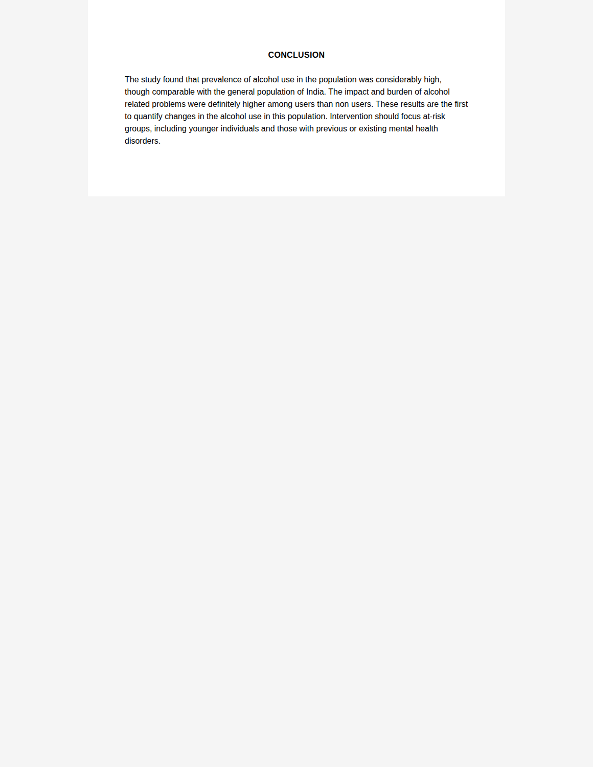CONCLUSION
The study found that prevalence of alcohol use in the population was considerably high, though comparable with the general population of India. The impact and burden of alcohol related problems were definitely higher among users than non users. These results are the first to quantify changes in the alcohol use in this population. Intervention should focus at-risk groups, including younger individuals and those with previous or existing mental health disorders.